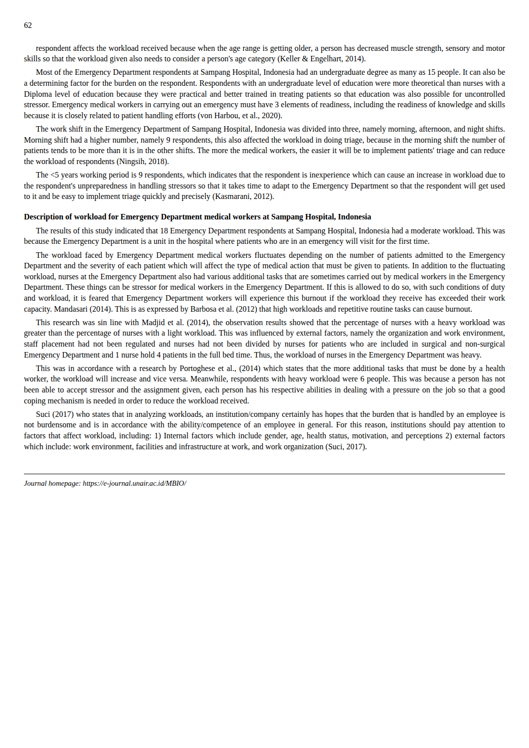62
respondent affects the workload received because when the age range is getting older, a person has decreased muscle strength, sensory and motor skills so that the workload given also needs to consider a person's age category (Keller & Engelhart, 2014).
Most of the Emergency Department respondents at Sampang Hospital, Indonesia had an undergraduate degree as many as 15 people. It can also be a determining factor for the burden on the respondent. Respondents with an undergraduate level of education were more theoretical than nurses with a Diploma level of education because they were practical and better trained in treating patients so that education was also possible for uncontrolled stressor. Emergency medical workers in carrying out an emergency must have 3 elements of readiness, including the readiness of knowledge and skills because it is closely related to patient handling efforts (von Harbou, et al., 2020).
The work shift in the Emergency Department of Sampang Hospital, Indonesia was divided into three, namely morning, afternoon, and night shifts. Morning shift had a higher number, namely 9 respondents, this also affected the workload in doing triage, because in the morning shift the number of patients tends to be more than it is in the other shifts. The more the medical workers, the easier it will be to implement patients' triage and can reduce the workload of respondents (Ningsih, 2018).
The <5 years working period is 9 respondents, which indicates that the respondent is inexperience which can cause an increase in workload due to the respondent's unpreparedness in handling stressors so that it takes time to adapt to the Emergency Department so that the respondent will get used to it and be easy to implement triage quickly and precisely (Kasmarani, 2012).
Description of workload for Emergency Department medical workers at Sampang Hospital, Indonesia
The results of this study indicated that 18 Emergency Department respondents at Sampang Hospital, Indonesia had a moderate workload. This was because the Emergency Department is a unit in the hospital where patients who are in an emergency will visit for the first time.
The workload faced by Emergency Department medical workers fluctuates depending on the number of patients admitted to the Emergency Department and the severity of each patient which will affect the type of medical action that must be given to patients. In addition to the fluctuating workload, nurses at the Emergency Department also had various additional tasks that are sometimes carried out by medical workers in the Emergency Department. These things can be stressor for medical workers in the Emergency Department. If this is allowed to do so, with such conditions of duty and workload, it is feared that Emergency Department workers will experience this burnout if the workload they receive has exceeded their work capacity. Mandasari (2014). This is as expressed by Barbosa et al. (2012) that high workloads and repetitive routine tasks can cause burnout.
This research was sin line with Madjid et al. (2014), the observation results showed that the percentage of nurses with a heavy workload was greater than the percentage of nurses with a light workload. This was influenced by external factors, namely the organization and work environment, staff placement had not been regulated and nurses had not been divided by nurses for patients who are included in surgical and non-surgical Emergency Department and 1 nurse hold 4 patients in the full bed time. Thus, the workload of nurses in the Emergency Department was heavy.
This was in accordance with a research by Portoghese et al., (2014) which states that the more additional tasks that must be done by a health worker, the workload will increase and vice versa. Meanwhile, respondents with heavy workload were 6 people. This was because a person has not been able to accept stressor and the assignment given, each person has his respective abilities in dealing with a pressure on the job so that a good coping mechanism is needed in order to reduce the workload received.
Suci (2017) who states that in analyzing workloads, an institution/company certainly has hopes that the burden that is handled by an employee is not burdensome and is in accordance with the ability/competence of an employee in general. For this reason, institutions should pay attention to factors that affect workload, including: 1) Internal factors which include gender, age, health status, motivation, and perceptions 2) external factors which include: work environment, facilities and infrastructure at work, and work organization (Suci, 2017).
Journal homepage: https://e-journal.unair.ac.id/MBIO/